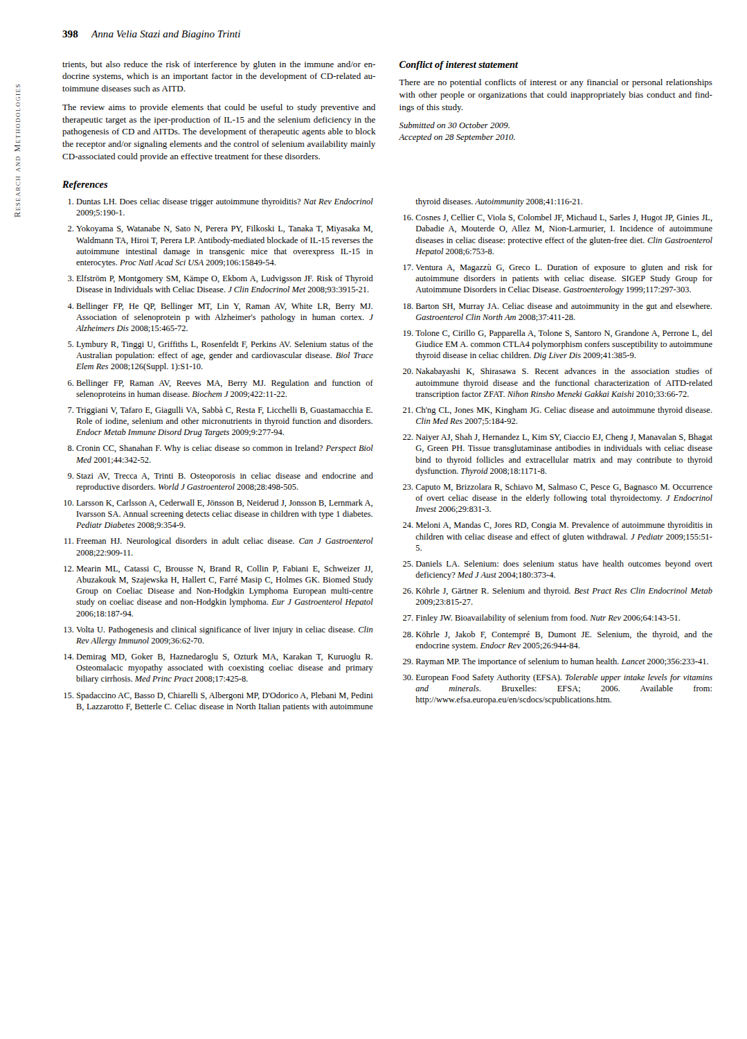Research and Methodologies
398 Anna Velia Stazi and Biagino Trinti
trients, but also reduce the risk of interference by gluten in the immune and/or endocrine systems, which is an important factor in the development of CD-related autoimmune diseases such as AITD.
The review aims to provide elements that could be useful to study preventive and therapeutic target as the iper-production of IL-15 and the selenium deficiency in the pathogenesis of CD and AITDs. The development of therapeutic agents able to block the receptor and/or signaling elements and the control of selenium availability mainly CD-associated could provide an effective treatment for these disorders.
Conflict of interest statement
There are no potential conflicts of interest or any financial or personal relationships with other people or organizations that could inappropriately bias conduct and findings of this study.
Submitted on 30 October 2009.
Accepted on 28 September 2010.
References
Duntas LH. Does celiac disease trigger autoimmune thyroiditis? Nat Rev Endocrinol 2009;5:190-1.
Yokoyama S, Watanabe N, Sato N, Perera PY, Filkoski L, Tanaka T, Miyasaka M, Waldmann TA, Hiroi T, Perera LP. Antibody-mediated blockade of IL-15 reverses the autoimmune intestinal damage in transgenic mice that overexpress IL-15 in enterocytes. Proc Natl Acad Sci USA 2009;106:15849-54.
Elfström P, Montgomery SM, Kämpe O, Ekbom A, Ludvigsson JF. Risk of Thyroid Disease in Individuals with Celiac Disease. J Clin Endocrinol Met 2008;93:3915-21.
Bellinger FP, He QP, Bellinger MT, Lin Y, Raman AV, White LR, Berry MJ. Association of selenoprotein p with Alzheimer's pathology in human cortex. J Alzheimers Dis 2008;15:465-72.
Lymbury R, Tinggi U, Griffiths L, Rosenfeldt F, Perkins AV. Selenium status of the Australian population: effect of age, gender and cardiovascular disease. Biol Trace Elem Res 2008;126(Suppl. 1):S1-10.
Bellinger FP, Raman AV, Reeves MA, Berry MJ. Regulation and function of selenoproteins in human disease. Biochem J 2009;422:11-22.
Triggiani V, Tafaro E, Giagulli VA, Sabbà C, Resta F, Licchelli B, Guastamacchia E. Role of iodine, selenium and other micronutrients in thyroid function and disorders. Endocr Metab Immune Disord Drug Targets 2009;9:277-94.
Cronin CC, Shanahan F. Why is celiac disease so common in Ireland? Perspect Biol Med 2001;44:342-52.
Stazi AV, Trecca A, Trinti B. Osteoporosis in celiac disease and endocrine and reproductive disorders. World J Gastroenterol 2008;28:498-505.
Larsson K, Carlsson A, Cederwall E, Jönsson B, Neiderud J, Jonsson B, Lernmark A, Ivarsson SA. Annual screening detects celiac disease in children with type 1 diabetes. Pediatr Diabetes 2008;9:354-9.
Freeman HJ. Neurological disorders in adult celiac disease. Can J Gastroenterol 2008;22:909-11.
Mearin ML, Catassi C, Brousse N, Brand R, Collin P, Fabiani E, Schweizer JJ, Abuzakouk M, Szajewska H, Hallert C, Farré Masip C, Holmes GK. Biomed Study Group on Coeliac Disease and Non-Hodgkin Lymphoma European multi-centre study on coeliac disease and non-Hodgkin lymphoma. Eur J Gastroenterol Hepatol 2006;18:187-94.
Volta U. Pathogenesis and clinical significance of liver injury in celiac disease. Clin Rev Allergy Immunol 2009;36:62-70.
Demirag MD, Goker B, Haznedaroglu S, Ozturk MA, Karakan T, Kuruoglu R. Osteomalacic myopathy associated with coexisting coeliac disease and primary biliary cirrhosis. Med Princ Pract 2008;17:425-8.
Spadaccino AC, Basso D, Chiarelli S, Albergoni MP, D'Odorico A, Plebani M, Pedini B, Lazzarotto F, Betterle C. Celiac disease in North Italian patients with autoimmune thyroid diseases. Autoimmunity 2008;41:116-21.
Cosnes J, Cellier C, Viola S, Colombel JF, Michaud L, Sarles J, Hugot JP, Ginies JL, Dabadie A, Mouterde O, Allez M, Nion-Larmurier, I. Incidence of autoimmune diseases in celiac disease: protective effect of the gluten-free diet. Clin Gastroenterol Hepatol 2008;6:753-8.
Ventura A, Magazzù G, Greco L. Duration of exposure to gluten and risk for autoimmune disorders in patients with celiac disease. SIGEP Study Group for Autoimmune Disorders in Celiac Disease. Gastroenterology 1999;117:297-303.
Barton SH, Murray JA. Celiac disease and autoimmunity in the gut and elsewhere. Gastroenterol Clin North Am 2008;37:411-28.
Tolone C, Cirillo G, Papparella A, Tolone S, Santoro N, Grandone A, Perrone L, del Giudice EM A. common CTLA4 polymorphism confers susceptibility to autoimmune thyroid disease in celiac children. Dig Liver Dis 2009;41:385-9.
Nakabayashi K, Shirasawa S. Recent advances in the association studies of autoimmune thyroid disease and the functional characterization of AITD-related transcription factor ZFAT. Nihon Rinsho Meneki Gakkai Kaishi 2010;33:66-72.
Ch'ng CL, Jones MK, Kingham JG. Celiac disease and autoimmune thyroid disease. Clin Med Res 2007;5:184-92.
Naiyer AJ, Shah J, Hernandez L, Kim SY, Ciaccio EJ, Cheng J, Manavalan S, Bhagat G, Green PH. Tissue transglutaminase antibodies in individuals with celiac disease bind to thyroid follicles and extracellular matrix and may contribute to thyroid dysfunction. Thyroid 2008;18:1171-8.
Caputo M, Brizzolara R, Schiavo M, Salmaso C, Pesce G, Bagnasco M. Occurrence of overt celiac disease in the elderly following total thyroidectomy. J Endocrinol Invest 2006;29:831-3.
Meloni A, Mandas C, Jores RD, Congia M. Prevalence of autoimmune thyroiditis in children with celiac disease and effect of gluten withdrawal. J Pediatr 2009;155:51-5.
Daniels LA. Selenium: does selenium status have health outcomes beyond overt deficiency? Med J Aust 2004;180:373-4.
Köhrle J, Gärtner R. Selenium and thyroid. Best Pract Res Clin Endocrinol Metab 2009;23:815-27.
Finley JW. Bioavailability of selenium from food. Nutr Rev 2006;64:143-51.
Köhrle J, Jakob F, Contempré B, Dumont JE. Selenium, the thyroid, and the endocrine system. Endocr Rev 2005;26:944-84.
Rayman MP. The importance of selenium to human health. Lancet 2000;356:233-41.
European Food Safety Authority (EFSA). Tolerable upper intake levels for vitamins and minerals. Bruxelles: EFSA; 2006. Available from: http://www.efsa.europa.eu/en/scdocs/scpublications.htm.